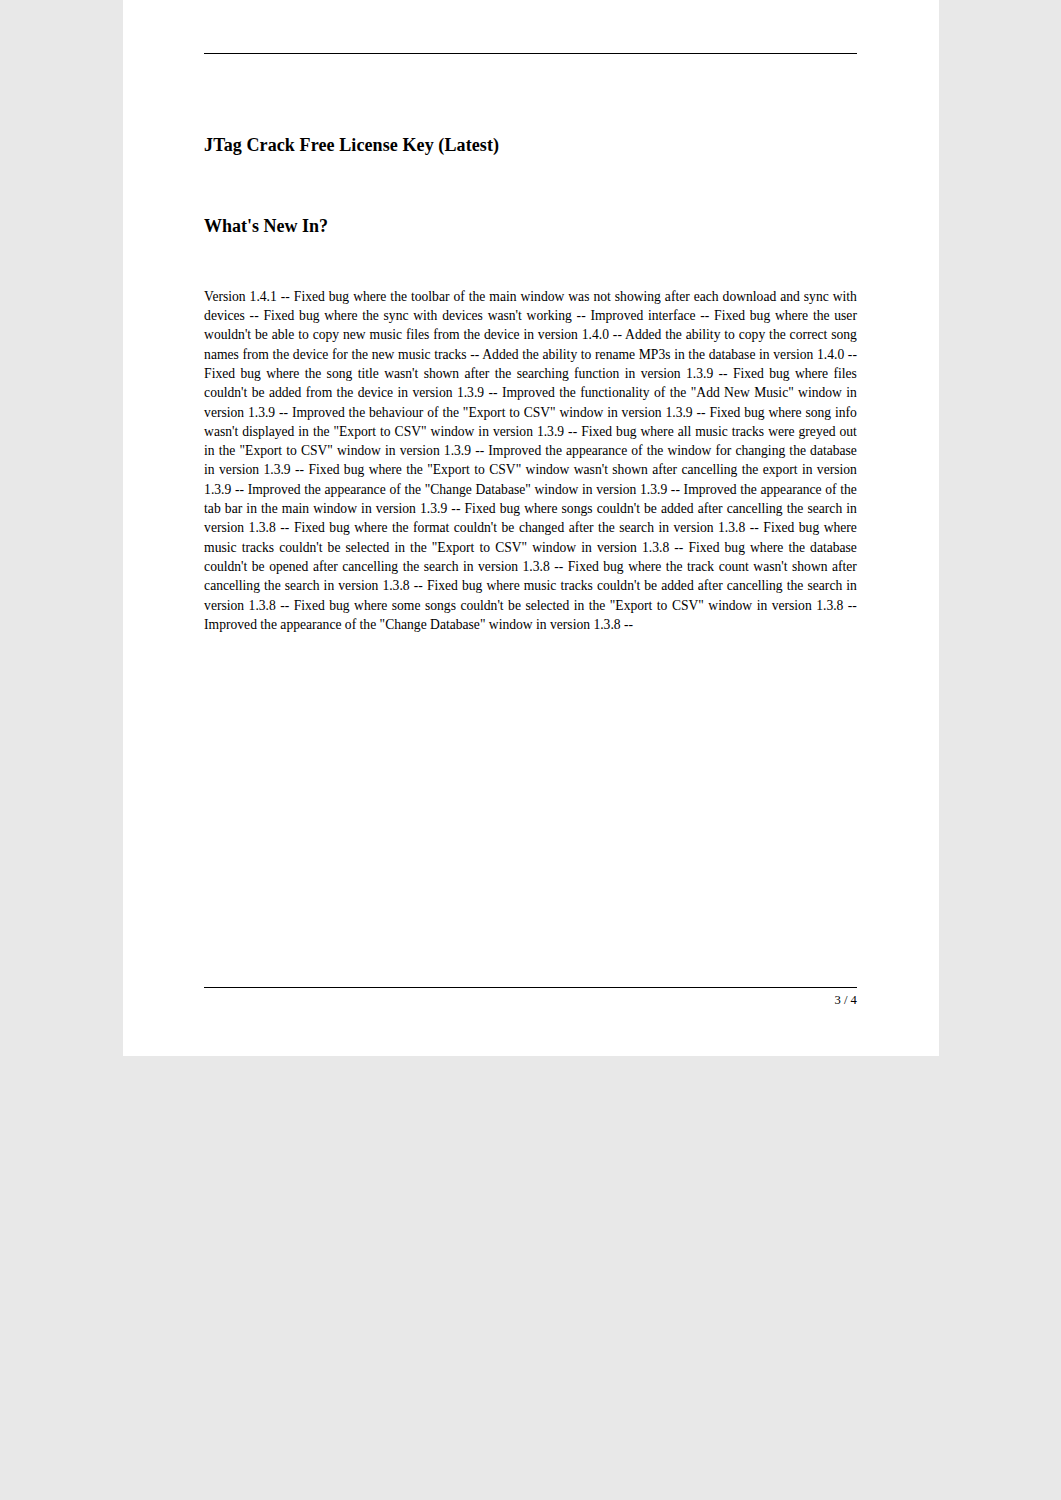JTag Crack Free License Key (Latest)
What's New In?
Version 1.4.1 -- Fixed bug where the toolbar of the main window was not showing after each download and sync with devices -- Fixed bug where the sync with devices wasn't working -- Improved interface -- Fixed bug where the user wouldn't be able to copy new music files from the device in version 1.4.0 -- Added the ability to copy the correct song names from the device for the new music tracks -- Added the ability to rename MP3s in the database in version 1.4.0 -- Fixed bug where the song title wasn't shown after the searching function in version 1.3.9 -- Fixed bug where files couldn't be added from the device in version 1.3.9 -- Improved the functionality of the "Add New Music" window in version 1.3.9 -- Improved the behaviour of the "Export to CSV" window in version 1.3.9 -- Fixed bug where song info wasn't displayed in the "Export to CSV" window in version 1.3.9 -- Fixed bug where all music tracks were greyed out in the "Export to CSV" window in version 1.3.9 -- Improved the appearance of the window for changing the database in version 1.3.9 -- Fixed bug where the "Export to CSV" window wasn't shown after cancelling the export in version 1.3.9 -- Improved the appearance of the "Change Database" window in version 1.3.9 -- Improved the appearance of the tab bar in the main window in version 1.3.9 -- Fixed bug where songs couldn't be added after cancelling the search in version 1.3.8 -- Fixed bug where the format couldn't be changed after the search in version 1.3.8 -- Fixed bug where music tracks couldn't be selected in the "Export to CSV" window in version 1.3.8 -- Fixed bug where the database couldn't be opened after cancelling the search in version 1.3.8 -- Fixed bug where the track count wasn't shown after cancelling the search in version 1.3.8 -- Fixed bug where music tracks couldn't be added after cancelling the search in version 1.3.8 -- Fixed bug where some songs couldn't be selected in the "Export to CSV" window in version 1.3.8 -- Improved the appearance of the "Change Database" window in version 1.3.8 --
3 / 4